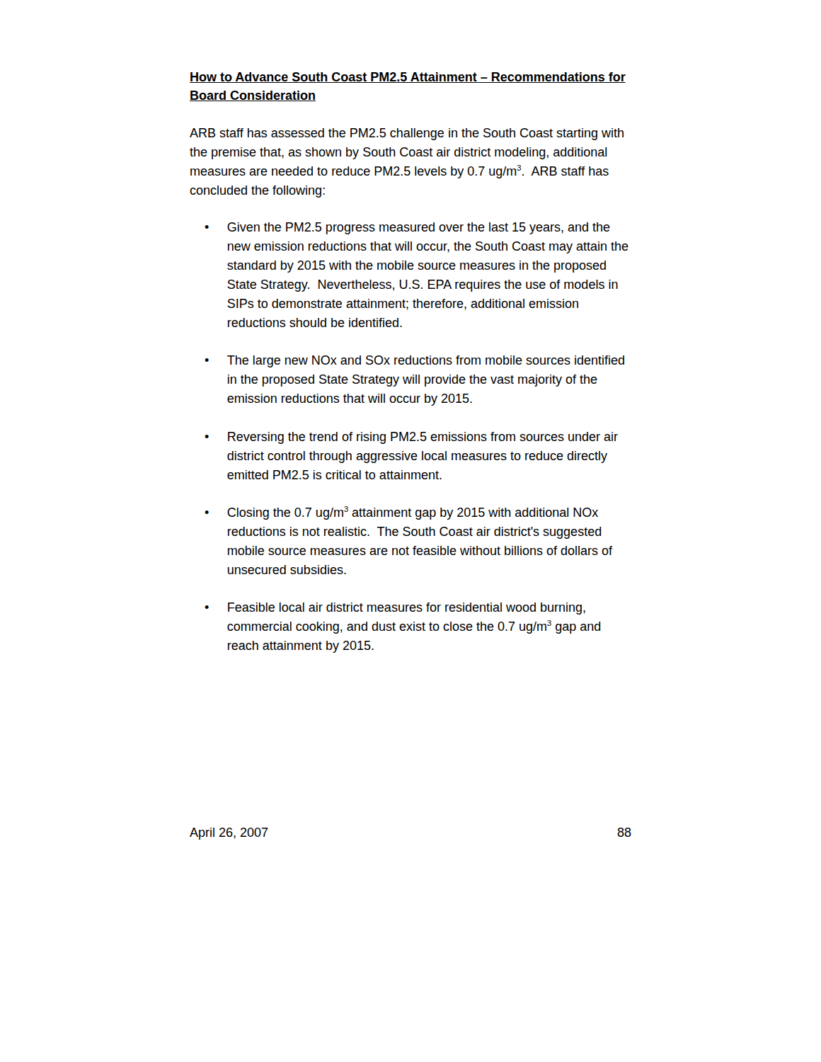How to Advance South Coast PM2.5 Attainment – Recommendations for
Board Consideration
ARB staff has assessed the PM2.5 challenge in the South Coast starting with the premise that, as shown by South Coast air district modeling, additional measures are needed to reduce PM2.5 levels by 0.7 ug/m3. ARB staff has concluded the following:
Given the PM2.5 progress measured over the last 15 years, and the new emission reductions that will occur, the South Coast may attain the standard by 2015 with the mobile source measures in the proposed State Strategy. Nevertheless, U.S. EPA requires the use of models in SIPs to demonstrate attainment; therefore, additional emission reductions should be identified.
The large new NOx and SOx reductions from mobile sources identified in the proposed State Strategy will provide the vast majority of the emission reductions that will occur by 2015.
Reversing the trend of rising PM2.5 emissions from sources under air district control through aggressive local measures to reduce directly emitted PM2.5 is critical to attainment.
Closing the 0.7 ug/m3 attainment gap by 2015 with additional NOx reductions is not realistic. The South Coast air district's suggested mobile source measures are not feasible without billions of dollars of unsecured subsidies.
Feasible local air district measures for residential wood burning, commercial cooking, and dust exist to close the 0.7 ug/m3 gap and reach attainment by 2015.
April 26, 2007 88